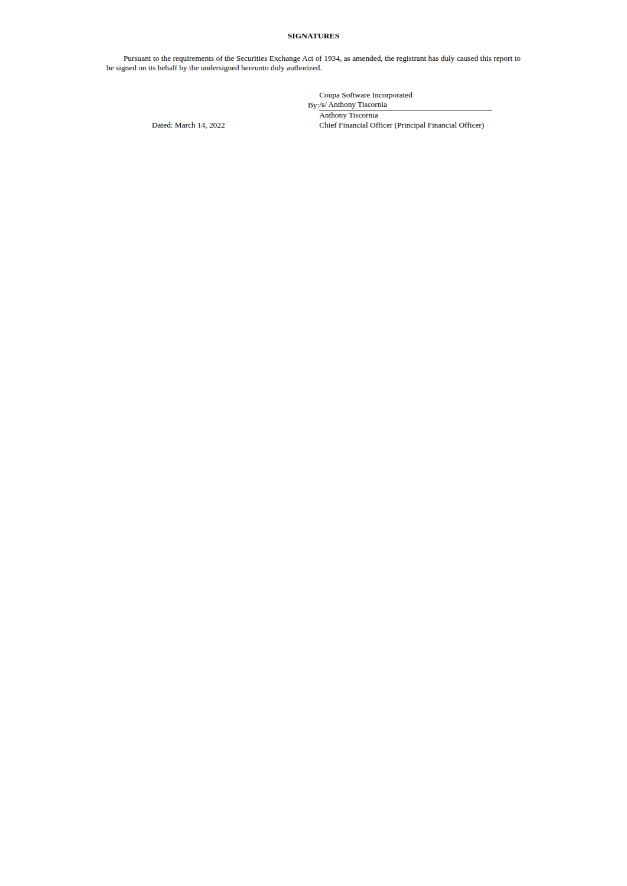SIGNATURES
Pursuant to the requirements of the Securities Exchange Act of 1934, as amended, the registrant has duly caused this report to be signed on its behalf by the undersigned hereunto duly authorized.
| | Coupa Software Incorporated |
| By: | /s/ Anthony Tiscornia |
| | Anthony Tiscornia |
| | Dated: March 14, 2022 Chief Financial Officer (Principal Financial Officer) |